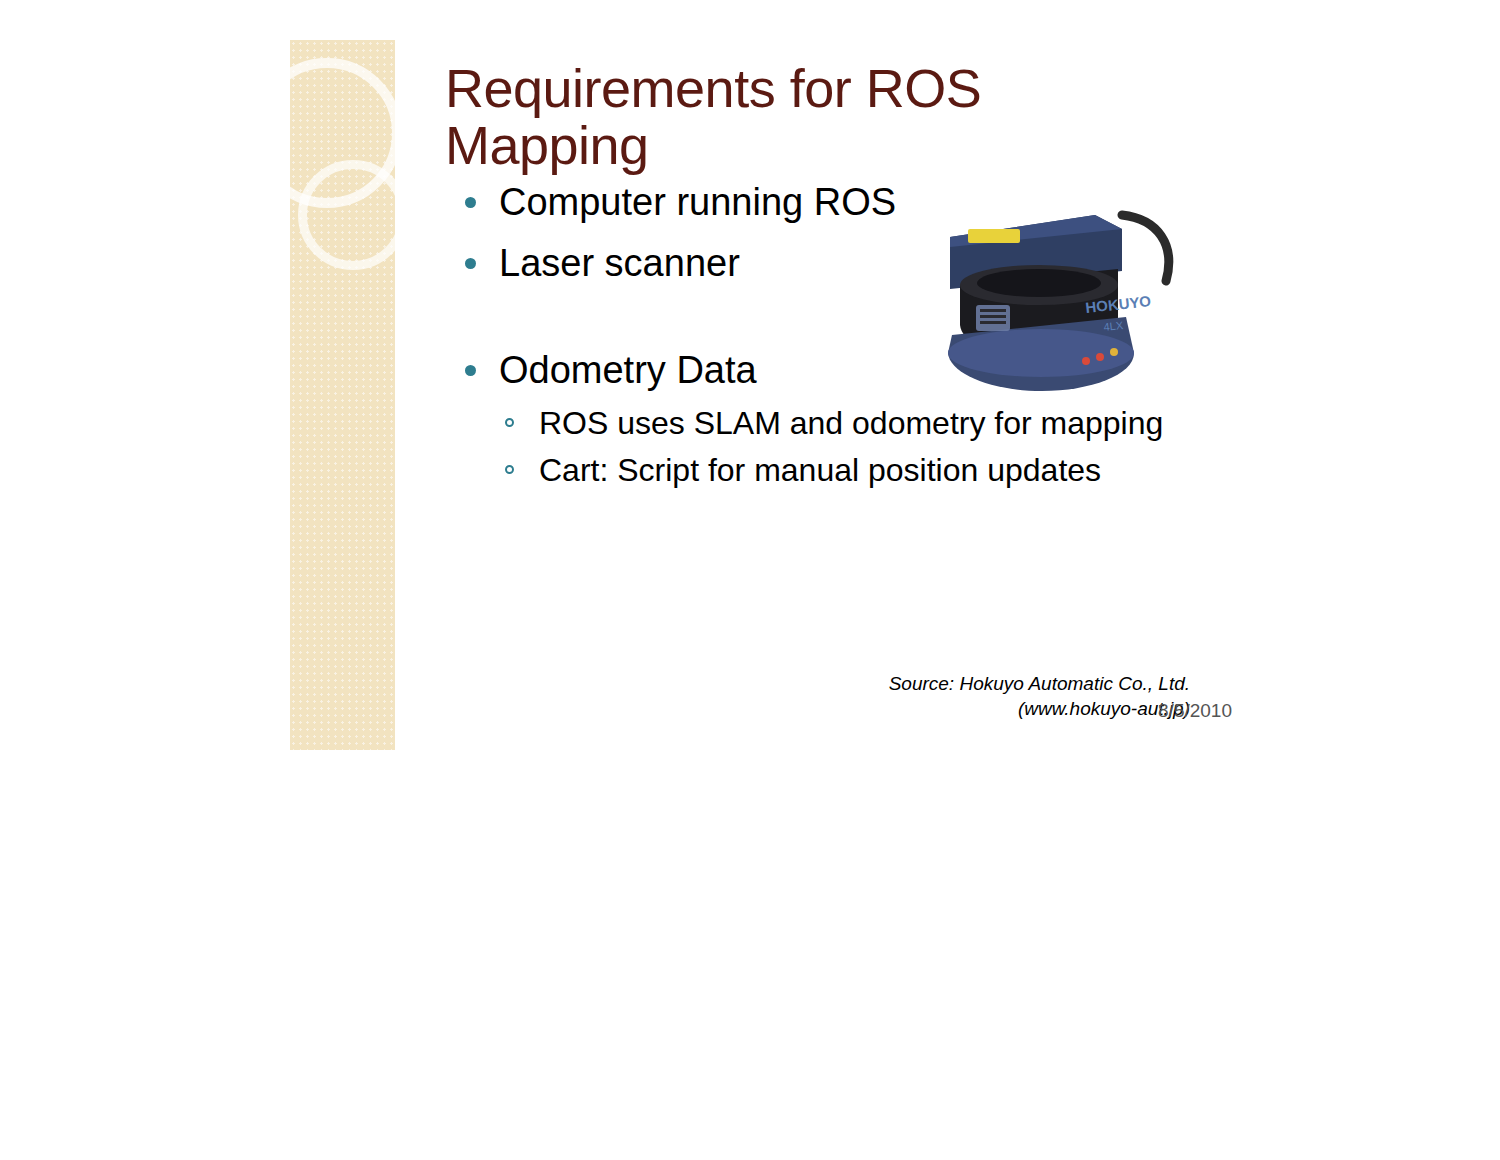Requirements for ROS Mapping
Computer running ROS
Laser scanner
Odometry Data
ROS uses SLAM and odometry for mapping
Cart: Script for manual position updates
HOKUYO 4LX
Source: Hokuyo Automatic Co., Ltd.
(www.hokuyo-aut.jp)
8/5/2010